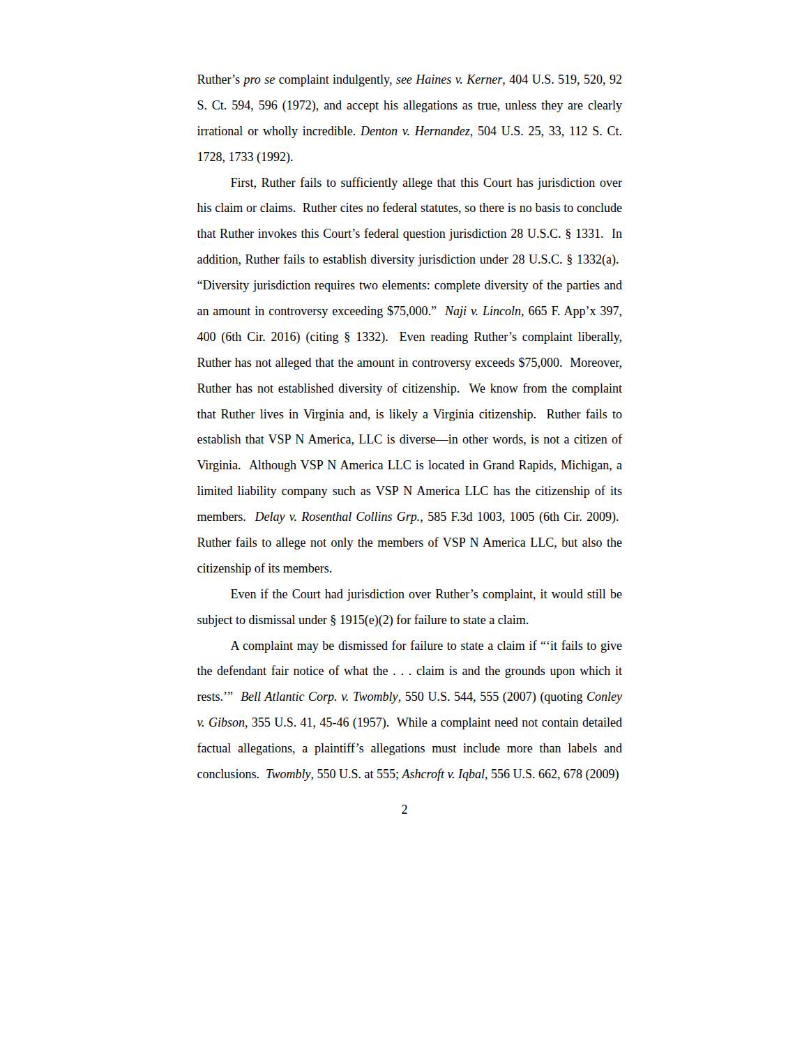Ruther’s pro se complaint indulgently, see Haines v. Kerner, 404 U.S. 519, 520, 92 S. Ct. 594, 596 (1972), and accept his allegations as true, unless they are clearly irrational or wholly incredible. Denton v. Hernandez, 504 U.S. 25, 33, 112 S. Ct. 1728, 1733 (1992).
First, Ruther fails to sufficiently allege that this Court has jurisdiction over his claim or claims. Ruther cites no federal statutes, so there is no basis to conclude that Ruther invokes this Court’s federal question jurisdiction 28 U.S.C. § 1331. In addition, Ruther fails to establish diversity jurisdiction under 28 U.S.C. § 1332(a). “Diversity jurisdiction requires two elements: complete diversity of the parties and an amount in controversy exceeding $75,000.” Naji v. Lincoln, 665 F. App’x 397, 400 (6th Cir. 2016) (citing § 1332). Even reading Ruther’s complaint liberally, Ruther has not alleged that the amount in controversy exceeds $75,000. Moreover, Ruther has not established diversity of citizenship. We know from the complaint that Ruther lives in Virginia and, is likely a Virginia citizenship. Ruther fails to establish that VSP N America, LLC is diverse—in other words, is not a citizen of Virginia. Although VSP N America LLC is located in Grand Rapids, Michigan, a limited liability company such as VSP N America LLC has the citizenship of its members. Delay v. Rosenthal Collins Grp., 585 F.3d 1003, 1005 (6th Cir. 2009). Ruther fails to allege not only the members of VSP N America LLC, but also the citizenship of its members.
Even if the Court had jurisdiction over Ruther’s complaint, it would still be subject to dismissal under § 1915(e)(2) for failure to state a claim.
A complaint may be dismissed for failure to state a claim if “‘it fails to give the defendant fair notice of what the . . . claim is and the grounds upon which it rests.’” Bell Atlantic Corp. v. Twombly, 550 U.S. 544, 555 (2007) (quoting Conley v. Gibson, 355 U.S. 41, 45-46 (1957). While a complaint need not contain detailed factual allegations, a plaintiff’s allegations must include more than labels and conclusions. Twombly, 550 U.S. at 555; Ashcroft v. Iqbal, 556 U.S. 662, 678 (2009)
2